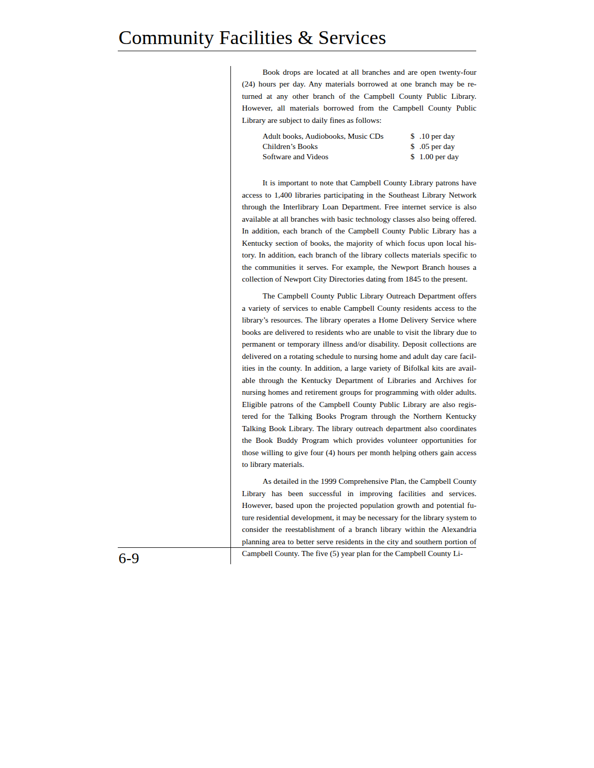Community Facilities & Services
Book drops are located at all branches and are open twenty-four (24) hours per day. Any materials borrowed at one branch may be returned at any other branch of the Campbell County Public Library. However, all materials borrowed from the Campbell County Public Library are subject to daily fines as follows:
| Adult books, Audiobooks, Music CDs | $ | .10 per day |
| Children’s Books | $ | .05 per day |
| Software and Videos | $ | 1.00 per day |
It is important to note that Campbell County Library patrons have access to 1,400 libraries participating in the Southeast Library Network through the Interlibrary Loan Department. Free internet service is also available at all branches with basic technology classes also being offered. In addition, each branch of the Campbell County Public Library has a Kentucky section of books, the majority of which focus upon local history. In addition, each branch of the library collects materials specific to the communities it serves. For example, the Newport Branch houses a collection of Newport City Directories dating from 1845 to the present.
The Campbell County Public Library Outreach Department offers a variety of services to enable Campbell County residents access to the library’s resources. The library operates a Home Delivery Service where books are delivered to residents who are unable to visit the library due to permanent or temporary illness and/or disability. Deposit collections are delivered on a rotating schedule to nursing home and adult day care facilities in the county. In addition, a large variety of Bifolkal kits are available through the Kentucky Department of Libraries and Archives for nursing homes and retirement groups for programming with older adults. Eligible patrons of the Campbell County Public Library are also registered for the Talking Books Program through the Northern Kentucky Talking Book Library. The library outreach department also coordinates the Book Buddy Program which provides volunteer opportunities for those willing to give four (4) hours per month helping others gain access to library materials.
As detailed in the 1999 Comprehensive Plan, the Campbell County Library has been successful in improving facilities and services. However, based upon the projected population growth and potential future residential development, it may be necessary for the library system to consider the reestablishment of a branch library within the Alexandria planning area to better serve residents in the city and southern portion of Campbell County. The five (5) year plan for the Campbell County Li-
6-9